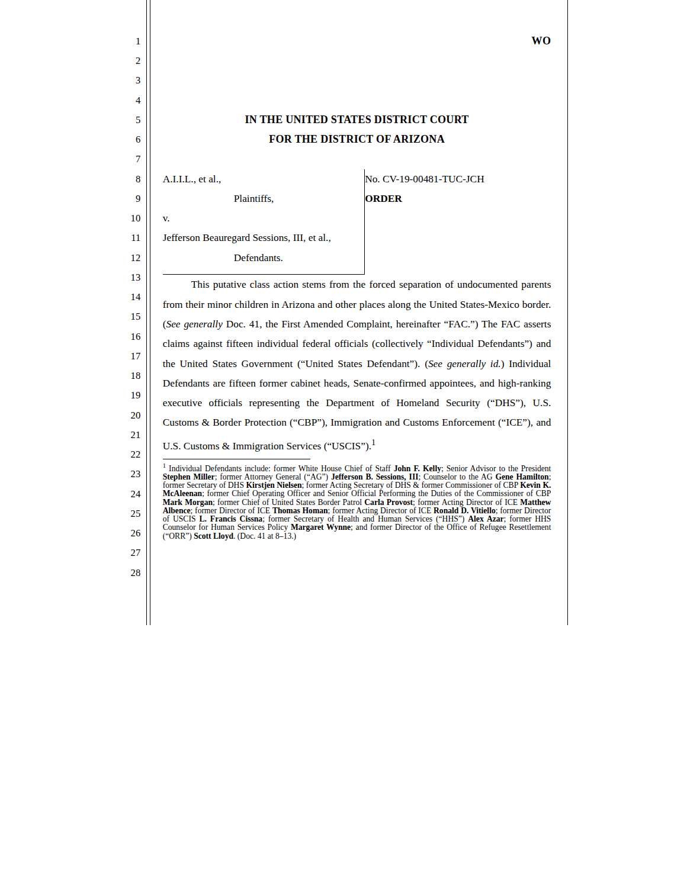1
2
3
4
5
6
7
8
9
10
11
12
13
14
15
16
17
18
19
20
21
22
23
24
25
26
27
28
WO
IN THE UNITED STATES DISTRICT COURT
FOR THE DISTRICT OF ARIZONA
| A.I.I.L., et al., | No. CV-19-00481-TUC-JCH |
| Plaintiffs, | ORDER |
| v. | |
| Jefferson Beauregard Sessions, III, et al., | |
| Defendants. | |
This putative class action stems from the forced separation of undocumented parents from their minor children in Arizona and other places along the United States-Mexico border. (See generally Doc. 41, the First Amended Complaint, hereinafter “FAC.”) The FAC asserts claims against fifteen individual federal officials (collectively “Individual Defendants”) and the United States Government (“United States Defendant”). (See generally id.) Individual Defendants are fifteen former cabinet heads, Senate-confirmed appointees, and high-ranking executive officials representing the Department of Homeland Security (“DHS”), U.S. Customs & Border Protection (“CBP”), Immigration and Customs Enforcement (“ICE”), and U.S. Customs & Immigration Services (“USCIS”).1
1 Individual Defendants include: former White House Chief of Staff John F. Kelly; Senior Advisor to the President Stephen Miller; former Attorney General (“AG”) Jefferson B. Sessions, III; Counselor to the AG Gene Hamilton; former Secretary of DHS Kirstjen Nielsen; former Acting Secretary of DHS & former Commissioner of CBP Kevin K. McAleenan; former Chief Operating Officer and Senior Official Performing the Duties of the Commissioner of CBP Mark Morgan; former Chief of United States Border Patrol Carla Provost; former Acting Director of ICE Matthew Albence; former Director of ICE Thomas Homan; former Acting Director of ICE Ronald D. Vitiello; former Director of USCIS L. Francis Cissna; former Secretary of Health and Human Services (“HHS”) Alex Azar; former HHS Counselor for Human Services Policy Margaret Wynne; and former Director of the Office of Refugee Resettlement (“ORR”) Scott Lloyd. (Doc. 41 at 8–13.)